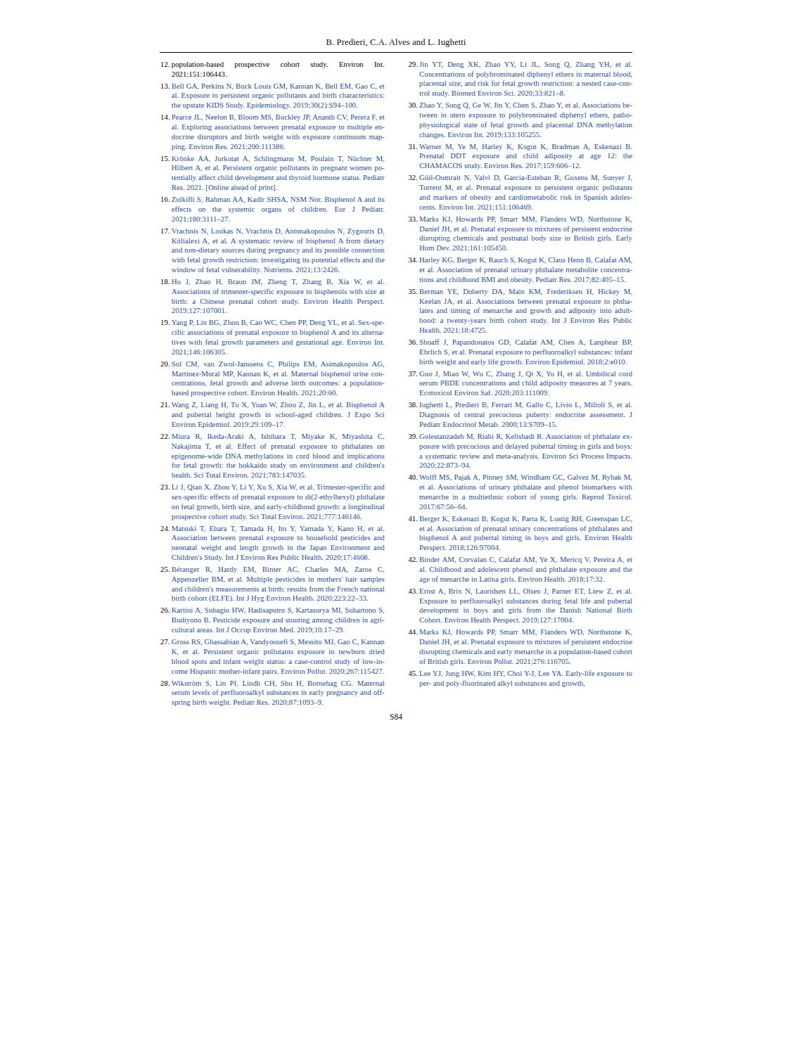B. Predieri, C.A. Alves and L. Iughetti
12. population-based prospective cohort study. Environ Int. 2021;151:106443.
13. Bell GA, Perkins N, Buck Louis GM, Kannan K, Bell EM, Gao C, et al. Exposure to persistent organic pollutants and birth characteristics: the upstate KIDS Study. Epidemiology. 2019;30(2):S94–100.
14. Pearce JL, Neelon B, Bloom MS, Buckley JP, Ananth CV, Perera F, et al. Exploring associations between prenatal exposure to multiple endocrine disruptors and birth weight with exposure continuum mapping. Environ Res. 2021;200:111386.
15. Krönke AA, Jurkutat A, Schlingmann M, Poulain T, Nüchter M, Hilbert A, et al. Persistent organic pollutants in pregnant women potentially affect child development and thyroid hormone status. Pediatr Res. 2021. [Online ahead of print].
16. Zulkifli S, Rahman AA, Kadir SHSA, NSM Nor. Bisphenol A and its effects on the systemic organs of children. Eur J Pediatr. 2021;180:3111–27.
17. Vrachnis N, Loukas N, Vrachnis D, Antonakopoulos N, Zygouris D, Kólialexi A, et al. A systematic review of bisphenol A from dietary and non-dietary sources during pregnancy and its possible connection with fetal growth restriction: investigating its potential effects and the window of fetal vulnerability. Nutrients. 2021;13:2426.
18. Hu J, Zhao H, Braun JM, Zheng T, Zhang B, Xia W, et al. Associations of trimester-specific exposure to bisphenols with size at birth: a Chinese prenatal cohort study. Environ Health Perspect. 2019;127:107001.
19. Yang P, Lin BG, Zhou B, Cao WC, Chen PP, Deng YL, et al. Sex-specific associations of prenatal exposure to bisphenol A and its alternatives with fetal growth parameters and gestational age. Environ Int. 2021;146:106305.
20. Sol CM, van Zwol-Janssens C, Philips EM, Asimakopoulos AG, Martinez-Moral MP, Kannan K, et al. Maternal bisphenol urine concentrations, fetal growth and adverse birth outcomes: a population-based prospective cohort. Environ Health. 2021;20:60.
21. Wang Z, Liang H, Tu X, Yuan W, Zhou Z, Jin L, et al. Bisphenol A and pubertal height growth in school-aged children. J Expo Sci Environ Epidemiol. 2019;29:109–17.
22. Miura R, Ikeda-Araki A, Ishihara T, Miyake K, Miyashita C, Nakajima T, et al. Effect of prenatal exposure to phthalates on epigenome-wide DNA methylations in cord blood and implications for fetal growth: the hokkaido study on environment and children's health. Sci Total Environ. 2021;783:147035.
23. Li J, Qian X, Zhou Y, Li Y, Xu S, Xia W, et al. Trimester-specific and sex-specific effects of prenatal exposure to di(2-ethylhexyl) phthalate on fetal growth, birth size, and early-childhood growth: a longitudinal prospective cohort study. Sci Total Environ. 2021;777:146146.
24. Matsuki T, Ebara T, Tamada H, Ito Y, Yamada Y, Kano H, et al. Association between prenatal exposure to household pesticides and neonatal weight and length growth in the Japan Environment and Children's Study. Int J Environ Res Public Health. 2020;17:4608.
25. Béranger R, Hardy EM, Binter AC, Charles MA, Zaros C, Appenzeller BM, et al. Multiple pesticides in mothers' hair samples and children's measurements at birth: results from the French national birth cohort (ELFE). Int J Hyg Environ Health. 2020;223:22–33.
26. Kartini A, Subagio HW, Hadisaputro S, Kartasurya MI, Suhartono S, Budiyono B. Pesticide exposure and stunting among children in agricultural areas. Int J Occup Environ Med. 2019;10:17–29.
27. Gross RS, Ghassabian A, Vandyousefi S, Messito MJ, Gao C, Kannan K, et al. Persistent organic pollutants exposure in newborn dried blood spots and infant weight status: a case-control study of low-income Hispanic mother-infant pairs. Environ Pollut. 2020;267:115427.
28. Wikström S, Lin PI, Lindh CH, Shu H, Bornehag CG. Maternal serum levels of perfluoroalkyl substances in early pregnancy and offspring birth weight. Pediatr Res. 2020;87:1093–9.
29. Jin YT, Deng XK, Zhao YY, Li JL, Song Q, Zhang YH, et al. Concentrations of polybrominated diphenyl ethers in maternal blood, placental size, and risk for fetal growth restriction: a nested case-control study. Biomed Environ Sci. 2020;33:821–8.
30. Zhao Y, Song Q, Ge W, Jin Y, Chen S, Zhao Y, et al. Associations between in utero exposure to polybrominated diphenyl ethers, pathophysiological state of fetal growth and placental DNA methylation changes. Environ Int. 2019;133:105255.
31. Warner M, Ye M, Harley K, Kogut K, Bradman A, Eskenazi B. Prenatal DDT exposure and child adiposity at age 12: the CHAMACOS study. Environ Res. 2017;159:606–12.
32. Güil-Oumrait N, Valvi D, Garcia-Esteban R, Guxens M, Sunyer J, Torrent M, et al. Prenatal exposure to persistent organic pollutants and markers of obesity and cardiometabolic risk in Spanish adolescents. Environ Int. 2021;151:106469.
33. Marks KJ, Howards PP, Smarr MM, Flanders WD, Northstone K, Daniel JH, et al. Prenatal exposure to mixtures of persistent endocrine disrupting chemicals and postnatal body size in British girls. Early Hum Dev. 2021;161:105450.
34. Harley KG, Berger K, Rauch S, Kogut K, Claus Henn B, Calafat AM, et al. Association of prenatal urinary phthalate metabolite concentrations and childhood BMI and obesity. Pediatr Res. 2017;82:405–15.
35. Berman YE, Doherty DA, Main KM, Frederiksen H, Hickey M, Keelan JA, et al. Associations between prenatal exposure to phthalates and timing of menarche and growth and adiposity into adulthood: a twenty-years birth cohort study. Int J Environ Res Public Health. 2021;18:4725.
36. Shoaff J, Papandonatos GD, Calafat AM, Chen A, Lanphear BP, Ehrlich S, et al. Prenatal exposure to perfluoroalkyl substances: infant birth weight and early life growth. Environ Epidemiol. 2018;2:e010.
37. Guo J, Miao W, Wu C, Zhang J, Qi X, Yu H, et al. Umbilical cord serum PBDE concentrations and child adiposity measures at 7 years. Ecotoxicol Environ Saf. 2020;203:111009.
38. Iughetti L, Predieri B, Ferrari M, Gallo C, Livio L, Milioli S, et al. Diagnosis of central precocious puberty: endocrine assessment. J Pediatr Endocrinol Metab. 2000;13:S709–15.
39. Golestanzadeh M, Riahi R, Kelishadi R. Association of phthalate exposure with precocious and delayed pubertal timing in girls and boys: a systematic review and meta-analysis. Environ Sci Process Impacts. 2020;22:873–94.
40. Wolff MS, Pajak A, Pinney SM, Windham GC, Galvez M, Rybak M, et al. Associations of urinary phthalate and phenol biomarkers with menarche in a multiethnic cohort of young girls. Reprod Toxicol. 2017;67:56–64.
41. Berger K, Eskenazi B, Kogut K, Parra K, Lustig RH, Greenspan LC, et al. Association of prenatal urinary concentrations of phthalates and bisphenol A and pubertal timing in boys and girls. Environ Health Perspect. 2018;126:97004.
42. Binder AM, Corvalan C, Calafat AM, Ye X, Mericq V, Pereira A, et al. Childhood and adolescent phenol and phthalate exposure and the age of menarche in Latina girls. Environ Health. 2018;17:32.
43. Ernst A, Brix N, Lauridsen LL, Olsen J, Parner ET, Liew Z, et al. Exposure to perfluoroalkyl substances during fetal life and pubertal development in boys and girls from the Danish National Birth Cohort. Environ Health Perspect. 2019;127:17004.
44. Marks KJ, Howards PP, Smarr MM, Flanders WD, Northstone K, Daniel JH, et al. Prenatal exposure to mixtures of persistent endocrine disrupting chemicals and early menarche in a population-based cohort of British girls. Environ Pollut. 2021;276:116705.
45. Lee YJ, Jung HW, Kim HY, Choi Y-J, Lee YA. Early-life exposure to per- and poly-fluorinated alkyl substances and growth,
S84